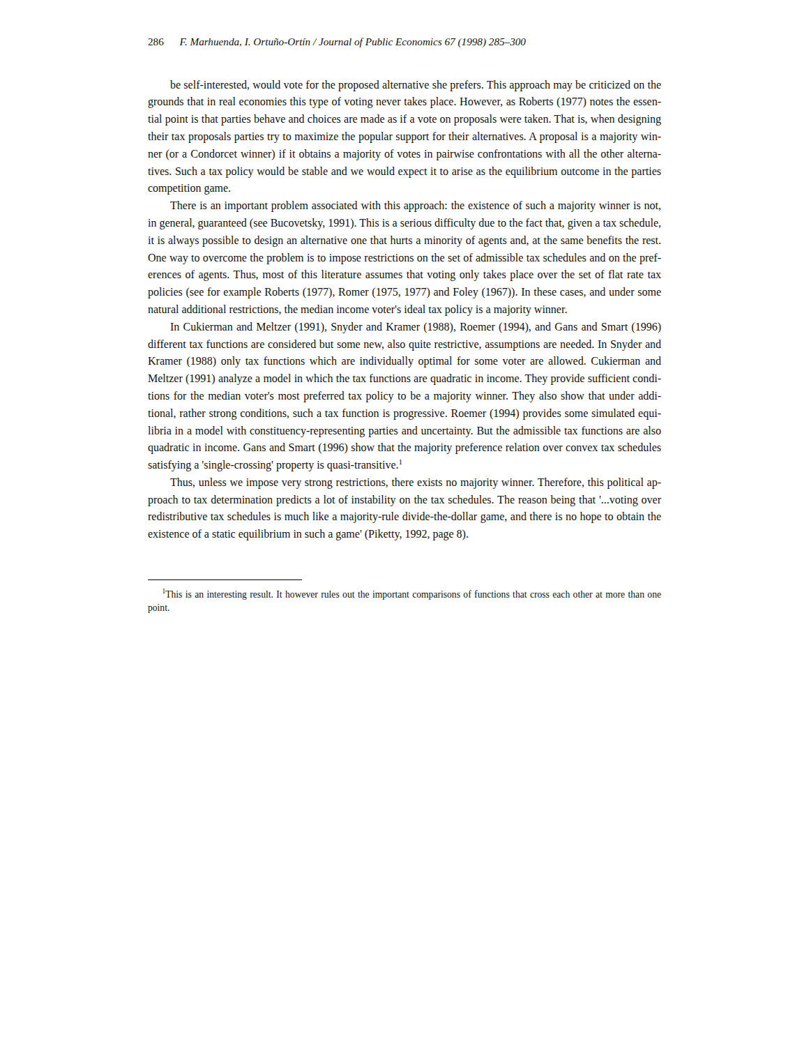286 F. Marhuenda, I. Ortuño-Ortín / Journal of Public Economics 67 (1998) 285–300
be self-interested, would vote for the proposed alternative she prefers. This approach may be criticized on the grounds that in real economies this type of voting never takes place. However, as Roberts (1977) notes the essential point is that parties behave and choices are made as if a vote on proposals were taken. That is, when designing their tax proposals parties try to maximize the popular support for their alternatives. A proposal is a majority winner (or a Condorcet winner) if it obtains a majority of votes in pairwise confrontations with all the other alternatives. Such a tax policy would be stable and we would expect it to arise as the equilibrium outcome in the parties competition game.
There is an important problem associated with this approach: the existence of such a majority winner is not, in general, guaranteed (see Bucovetsky, 1991). This is a serious difficulty due to the fact that, given a tax schedule, it is always possible to design an alternative one that hurts a minority of agents and, at the same benefits the rest. One way to overcome the problem is to impose restrictions on the set of admissible tax schedules and on the preferences of agents. Thus, most of this literature assumes that voting only takes place over the set of flat rate tax policies (see for example Roberts (1977), Romer (1975, 1977) and Foley (1967)). In these cases, and under some natural additional restrictions, the median income voter's ideal tax policy is a majority winner.
In Cukierman and Meltzer (1991), Snyder and Kramer (1988), Roemer (1994), and Gans and Smart (1996) different tax functions are considered but some new, also quite restrictive, assumptions are needed. In Snyder and Kramer (1988) only tax functions which are individually optimal for some voter are allowed. Cukierman and Meltzer (1991) analyze a model in which the tax functions are quadratic in income. They provide sufficient conditions for the median voter's most preferred tax policy to be a majority winner. They also show that under additional, rather strong conditions, such a tax function is progressive. Roemer (1994) provides some simulated equilibria in a model with constituency-representing parties and uncertainty. But the admissible tax functions are also quadratic in income. Gans and Smart (1996) show that the majority preference relation over convex tax schedules satisfying a 'single-crossing' property is quasi-transitive.1
Thus, unless we impose very strong restrictions, there exists no majority winner. Therefore, this political approach to tax determination predicts a lot of instability on the tax schedules. The reason being that '...voting over redistributive tax schedules is much like a majority-rule divide-the-dollar game, and there is no hope to obtain the existence of a static equilibrium in such a game' (Piketty, 1992, page 8).
1This is an interesting result. It however rules out the important comparisons of functions that cross each other at more than one point.